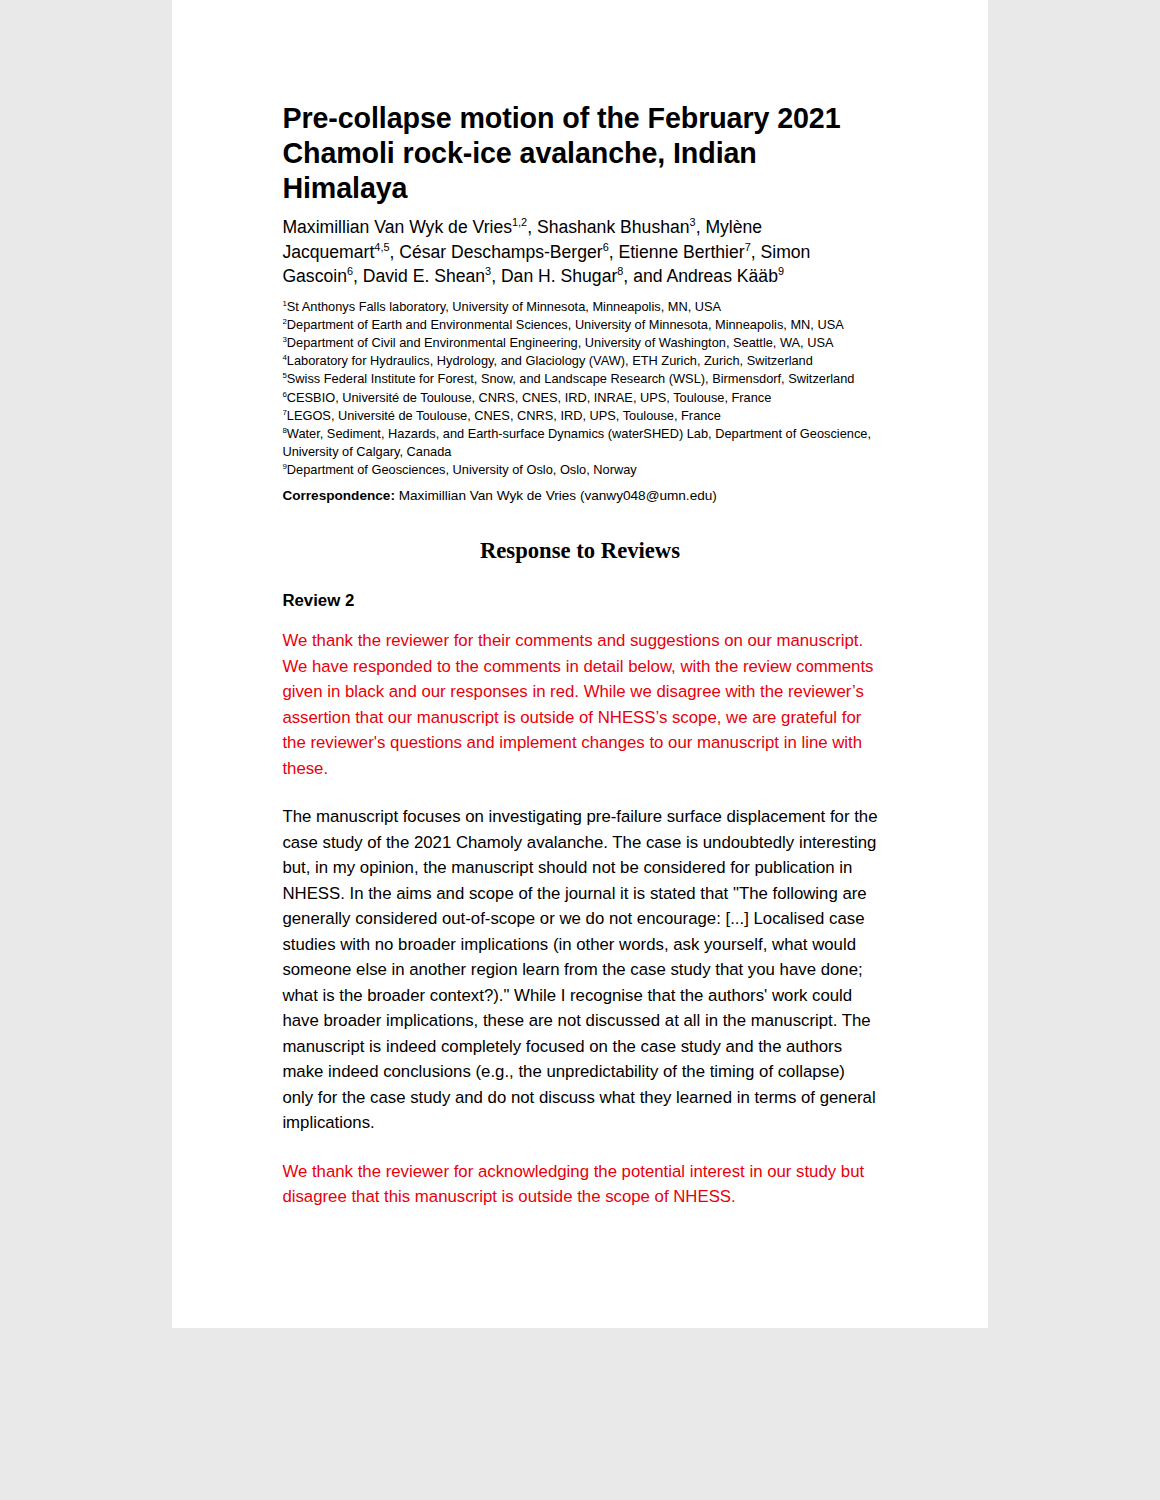Pre-collapse motion of the February 2021 Chamoli rock-ice avalanche, Indian Himalaya
Maximillian Van Wyk de Vries1,2, Shashank Bhushan3, Mylène Jacquemart4,5, César Deschamps-Berger6, Etienne Berthier7, Simon Gascoin6, David E. Shean3, Dan H. Shugar8, and Andreas Kääb9
1St Anthonys Falls laboratory, University of Minnesota, Minneapolis, MN, USA
2Department of Earth and Environmental Sciences, University of Minnesota, Minneapolis, MN, USA
3Department of Civil and Environmental Engineering, University of Washington, Seattle, WA, USA
4Laboratory for Hydraulics, Hydrology, and Glaciology (VAW), ETH Zurich, Zurich, Switzerland
5Swiss Federal Institute for Forest, Snow, and Landscape Research (WSL), Birmensdorf, Switzerland
6CESBIO, Université de Toulouse, CNRS, CNES, IRD, INRAE, UPS, Toulouse, France
7LEGOS, Université de Toulouse, CNES, CNRS, IRD, UPS, Toulouse, France
8Water, Sediment, Hazards, and Earth-surface Dynamics (waterSHED) Lab, Department of Geoscience, University of Calgary, Canada
9Department of Geosciences, University of Oslo, Oslo, Norway
Correspondence: Maximillian Van Wyk de Vries (vanwy048@umn.edu)
Response to Reviews
Review 2
We thank the reviewer for their comments and suggestions on our manuscript. We have responded to the comments in detail below, with the review comments given in black and our responses in red. While we disagree with the reviewer’s assertion that our manuscript is outside of NHESS’s scope, we are grateful for the reviewer's questions and implement changes to our manuscript in line with these.
The manuscript focuses on investigating pre-failure surface displacement for the case study of the 2021 Chamoly avalanche. The case is undoubtedly interesting but, in my opinion, the manuscript should not be considered for publication in NHESS. In the aims and scope of the journal it is stated that "The following are generally considered out-of-scope or we do not encourage: [...] Localised case studies with no broader implications (in other words, ask yourself, what would someone else in another region learn from the case study that you have done; what is the broader context?)." While I recognise that the authors' work could have broader implications, these are not discussed at all in the manuscript. The manuscript is indeed completely focused on the case study and the authors make indeed conclusions (e.g., the unpredictability of the timing of collapse) only for the case study and do not discuss what they learned in terms of general implications.
We thank the reviewer for acknowledging the potential interest in our study but disagree that this manuscript is outside the scope of NHESS.